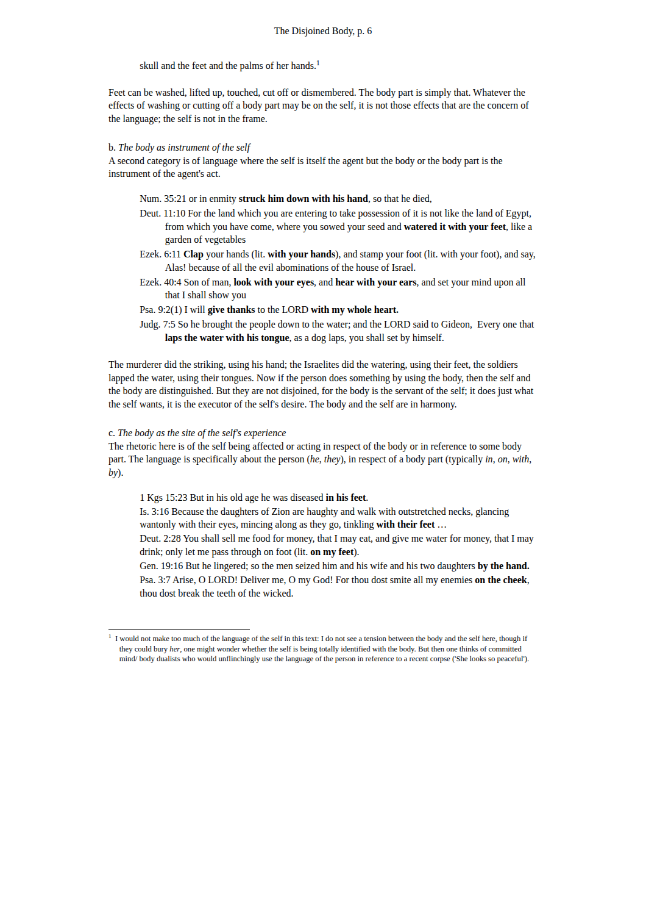The Disjoined Body, p. 6
skull and the feet and the palms of her hands.1
Feet can be washed, lifted up, touched, cut off or dismembered. The body part is simply that. Whatever the effects of washing or cutting off a body part may be on the self, it is not those effects that are the concern of the language; the self is not in the frame.
b. The body as instrument of the self
A second category is of language where the self is itself the agent but the body or the body part is the instrument of the agent's act.
Num. 35:21 or in enmity struck him down with his hand, so that he died,
Deut. 11:10 For the land which you are entering to take possession of it is not like the land of Egypt, from which you have come, where you sowed your seed and watered it with your feet, like a garden of vegetables
Ezek. 6:11 Clap your hands (lit. with your hands), and stamp your foot (lit. with your foot), and say, Alas! because of all the evil abominations of the house of Israel.
Ezek. 40:4 Son of man, look with your eyes, and hear with your ears, and set your mind upon all that I shall show you
Psa. 9:2(1) I will give thanks to the LORD with my whole heart.
Judg. 7:5 So he brought the people down to the water; and the LORD said to Gideon, Every one that laps the water with his tongue, as a dog laps, you shall set by himself.
The murderer did the striking, using his hand; the Israelites did the watering, using their feet, the soldiers lapped the water, using their tongues. Now if the person does something by using the body, then the self and the body are distinguished. But they are not disjoined, for the body is the servant of the self; it does just what the self wants, it is the executor of the self's desire. The body and the self are in harmony.
c. The body as the site of the self's experience
The rhetoric here is of the self being affected or acting in respect of the body or in reference to some body part. The language is specifically about the person (he, they), in respect of a body part (typically in, on, with, by).
1 Kgs 15:23 But in his old age he was diseased in his feet.
Is. 3:16 Because the daughters of Zion are haughty and walk with outstretched necks, glancing wantonly with their eyes, mincing along as they go, tinkling with their feet …
Deut. 2:28 You shall sell me food for money, that I may eat, and give me water for money, that I may drink; only let me pass through on foot (lit. on my feet).
Gen. 19:16 But he lingered; so the men seized him and his wife and his two daughters by the hand.
Psa. 3:7 Arise, O LORD! Deliver me, O my God! For thou dost smite all my enemies on the cheek, thou dost break the teeth of the wicked.
1 I would not make too much of the language of the self in this text: I do not see a tension between the body and the self here, though if they could bury her, one might wonder whether the self is being totally identified with the body. But then one thinks of committed mind/ body dualists who would unflinchingly use the language of the person in reference to a recent corpse ('She looks so peaceful').